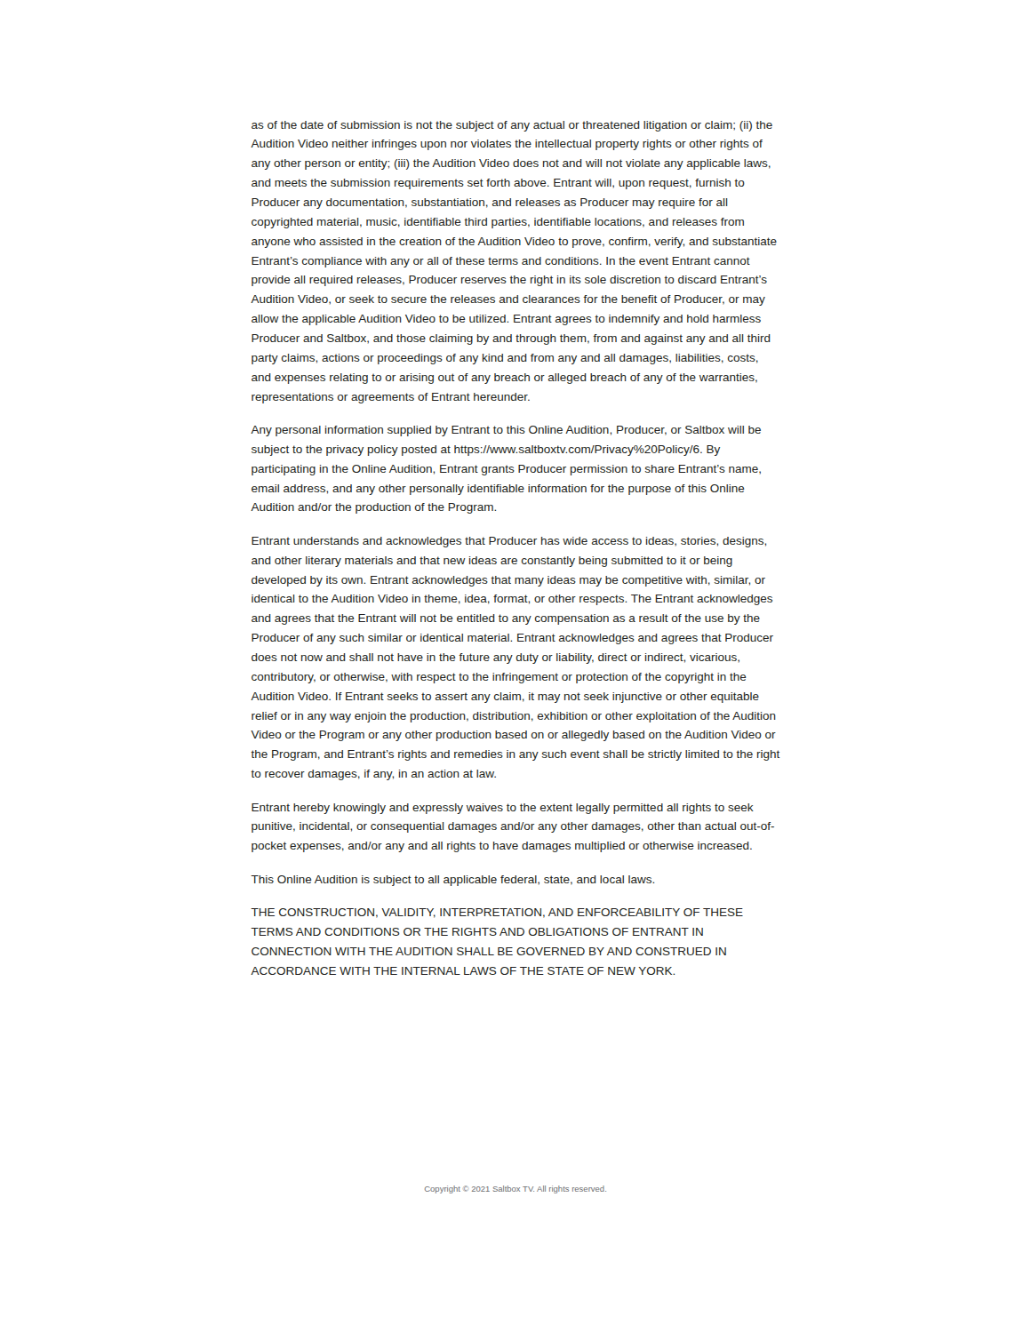as of the date of submission is not the subject of any actual or threatened litigation or claim; (ii) the Audition Video neither infringes upon nor violates the intellectual property rights or other rights of any other person or entity; (iii) the Audition Video does not and will not violate any applicable laws, and meets the submission requirements set forth above. Entrant will, upon request, furnish to Producer any documentation, substantiation, and releases as Producer may require for all copyrighted material, music, identifiable third parties, identifiable locations, and releases from anyone who assisted in the creation of the Audition Video to prove, confirm, verify, and substantiate Entrant’s compliance with any or all of these terms and conditions. In the event Entrant cannot provide all required releases, Producer reserves the right in its sole discretion to discard Entrant’s Audition Video, or seek to secure the releases and clearances for the benefit of Producer, or may allow the applicable Audition Video to be utilized. Entrant agrees to indemnify and hold harmless Producer and Saltbox, and those claiming by and through them, from and against any and all third party claims, actions or proceedings of any kind and from any and all damages, liabilities, costs, and expenses relating to or arising out of any breach or alleged breach of any of the warranties, representations or agreements of Entrant hereunder.
Any personal information supplied by Entrant to this Online Audition, Producer, or Saltbox will be subject to the privacy policy posted at https://www.saltboxtv.com/Privacy%20Policy/6. By participating in the Online Audition, Entrant grants Producer permission to share Entrant’s name, email address, and any other personally identifiable information for the purpose of this Online Audition and/or the production of the Program.
Entrant understands and acknowledges that Producer has wide access to ideas, stories, designs, and other literary materials and that new ideas are constantly being submitted to it or being developed by its own. Entrant acknowledges that many ideas may be competitive with, similar, or identical to the Audition Video in theme, idea, format, or other respects. The Entrant acknowledges and agrees that the Entrant will not be entitled to any compensation as a result of the use by the Producer of any such similar or identical material. Entrant acknowledges and agrees that Producer does not now and shall not have in the future any duty or liability, direct or indirect, vicarious, contributory, or otherwise, with respect to the infringement or protection of the copyright in the Audition Video. If Entrant seeks to assert any claim, it may not seek injunctive or other equitable relief or in any way enjoin the production, distribution, exhibition or other exploitation of the Audition Video or the Program or any other production based on or allegedly based on the Audition Video or the Program, and Entrant’s rights and remedies in any such event shall be strictly limited to the right to recover damages, if any, in an action at law.
Entrant hereby knowingly and expressly waives to the extent legally permitted all rights to seek punitive, incidental, or consequential damages and/or any other damages, other than actual out-of-pocket expenses, and/or any and all rights to have damages multiplied or otherwise increased.
This Online Audition is subject to all applicable federal, state, and local laws.
The construction, validity, interpretation, and enforceability of these terms and conditions or the rights and obligations of Entrant in connection with the Audition shall be governed by and construed in accordance with the internal laws of the State of New York.
Copyright © 2021 Saltbox TV. All rights reserved.